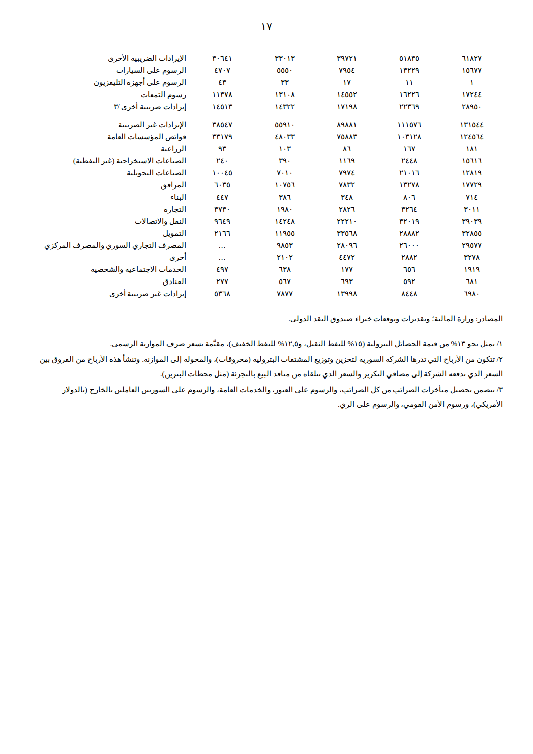١٧
| ٦١٨٢٧ | ٥١٨٣٥ | ٣٩٧٢١ | ٣٣٠١٣ | ٣٠٦٤١ | الإيرادات الضريبية الأخرى |
| ١٥٦٧٧ | ١٣٢٢٩ | ٧٩٥٤ | ٥٥٥٠ | ٤٧٠٧ | الرسوم على السيارات |
| ١ | ١١ | ١٧ | ٣٣ | ٤٣ | الرسوم على أجهزة التليفزيون |
| ١٧٢٤٤ | ١٦٢٢٦ | ١٤٥٥٢ | ١٣١٠٨ | ١١٣٧٨ | رسوم التمغات |
| ٢٨٩٥٠ | ٢٢٣٦٩ | ١٧١٩٨ | ١٤٣٢٢ | ١٤٥١٣ | إيرادات ضريبية أخرى /٣ |
| ١٣١٥٤٤ | ١١١٥٧٦ | ٨٩٨٨١ | ٥٥٩١٠ | ٣٨٥٤٧ | الإيرادات غير الضريبية |
| ١٢٤٥٦٤ | ١٠٣١٢٨ | ٧٥٨٨٣ | ٤٨٠٣٣ | ٣٣١٧٩ | فوائض المؤسسات العامة |
| ١٨١ | ١٦٧ | ٨٦ | ١٠٣ | ٩٣ | الزراعية |
| ١٥٦١٦ | ٢٤٤٨ | ١١٦٩ | ٣٩٠ | ٢٤٠ | الصناعات الاستخراجية (غير النفطية) |
| ١٢٨١٩ | ٢١٠١٦ | ٧٩٧٤ | ٧٠١٠ | ١٠٠٤٥ | الصناعات التحويلية |
| ١٧٧٢٩ | ١٣٢٧٨ | ٧٨٣٢ | ١٠٧٥٦ | ٦٠٣٥ | المرافق |
| ٧١٤ | ٨٠٦ | ٣٤٨ | ٣٨٦ | ٤٤٧ | البناء |
| ٣٠١١ | ٣٢٦٤ | ٢٨٢٦ | ١٩٨٠ | ٣٧٣٠ | التجارة |
| ٣٩٠٣٩ | ٣٢٠١٩ | ٢٢٢١٠ | ١٤٢٤٨ | ٩٦٤٩ | النقل والاتصالات |
| ٣٢٨٥٥ | ٢٨٨٨٢ | ٣٣٥٦٨ | ١١٩٥٥ | ٢١٦٦ | التمويل |
| ٢٩٥٧٧ | ٢٦٠٠٠ | ٢٨٠٩٦ | ٩٨٥٣ | … | المصرف التجاري السوري والمصرف المركزي |
| ٣٢٧٨ | ٢٨٨٢ | ٤٤٧٢ | ٢١٠٢ | … | أخرى |
| ١٩١٩ | ٦٥٦ | ١٧٧ | ٦٣٨ | ٤٩٧ | الخدمات الاجتماعية والشخصية |
| ٦٨١ | ٥٩٢ | ٦٩٣ | ٥٦٧ | ٢٧٧ | الفنادق |
| ٦٩٨٠ | ٨٤٤٨ | ١٣٩٩٨ | ٧٨٧٧ | ٥٣٦٨ | إيرادات غير ضريبية أخرى |
المصادر: وزارة المالية؛ وتقديرات وتوقعات خبراء صندوق النقد الدولي.
١/ تمثل نحو ١٣% من قيمة الحصائل البترولية (١٥% للنفط الثقيل، و١٢,٥% للنفط الخفيف)، مقيَّمة بسعر صرف الموازنة الرسمي.
٢/ تتكون من الأرباح التي تدرها الشركة السورية لتخزين وتوزيع المشتقات البترولية (محروقات)، والمحولة إلى الموازنة. وتنشأ هذه الأرباح من الفروق بين السعر الذي تدفعه الشركة إلى مصافي التكرير والسعر الذي تتلقاه من منافذ البيع بالتجزئة (مثل محطات البنزين).
٣/ تتضمن تحصيل متأخرات الضرائب من كل الضرائب، والرسوم على العبور، والخدمات العامة، والرسوم على السوريين العاملين بالخارج (بالدولار الأمريكي)، ورسوم الأمن القومي، والرسوم على الري.